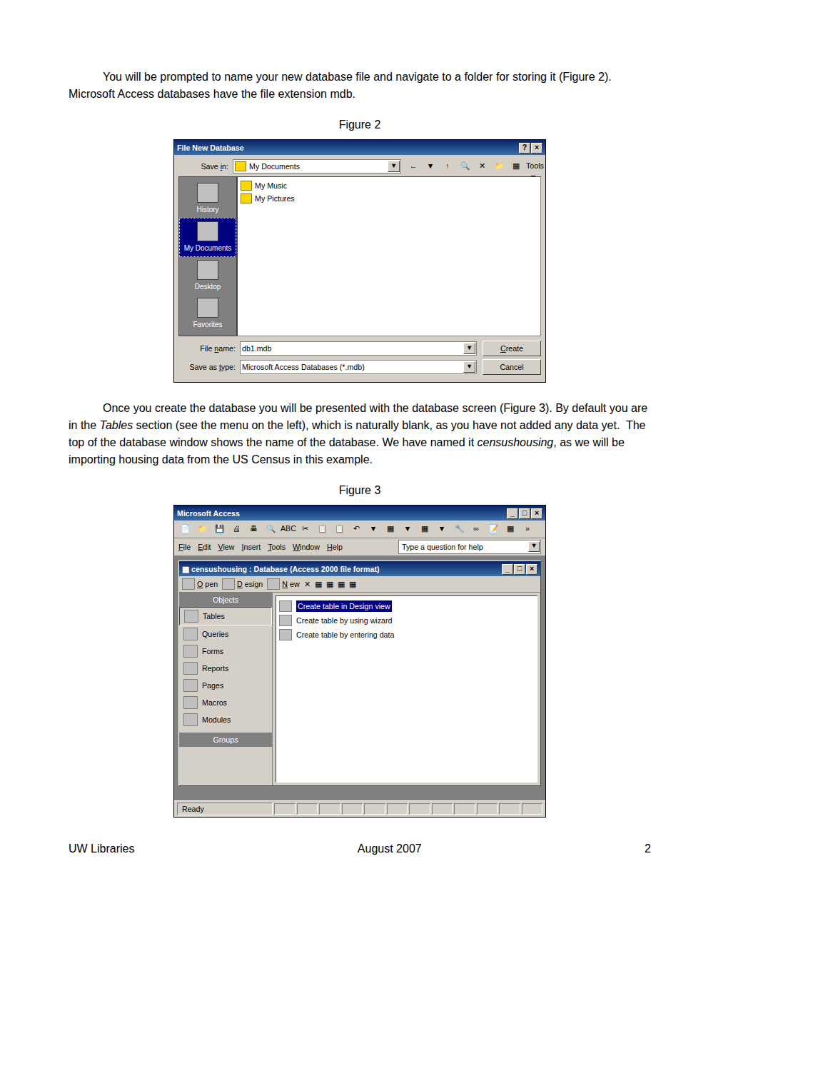You will be prompted to name your new database file and navigate to a folder for storing it (Figure 2). Microsoft Access databases have the file extension mdb.
Figure 2
File New Database ?×
Save in:
My Documents▼
←▼↑🔍✕📁▦Tools ▼
History
My Documents
Desktop
Favorites
My Music
My Pictures
File name:
db1.mdb▼
Create
Save as type:
Microsoft Access Databases (*.mdb)▼
Cancel
Once you create the database you will be presented with the database screen (Figure 3). By default you are in the Tables section (see the menu on the left), which is naturally blank, as you have not added any data yet. The top of the database window shows the name of the database. We have named it censushousing, as we will be importing housing data from the US Census in this example.
Figure 3
Microsoft Access _□×
📄 📁 💾 🖨 🖶 🔍 ABC✓ ✂ 📋 📋 ↶ ▼ ▦ ▼ ▦ ▼ 🔧 ∞ 📝 ▦ »
File Edit View Insert Tools Window Help Type a question for help▼
▦ censushousing : Database (Access 2000 file format) _□×
Open Design New ✕ ▦ ▦ ▦ ▦
Objects
Tables
Queries
Forms
Reports
Pages
Macros
Modules
Groups
Create table in Design view
Create table by using wizard
Create table by entering data
Ready
UW Libraries August 2007 2